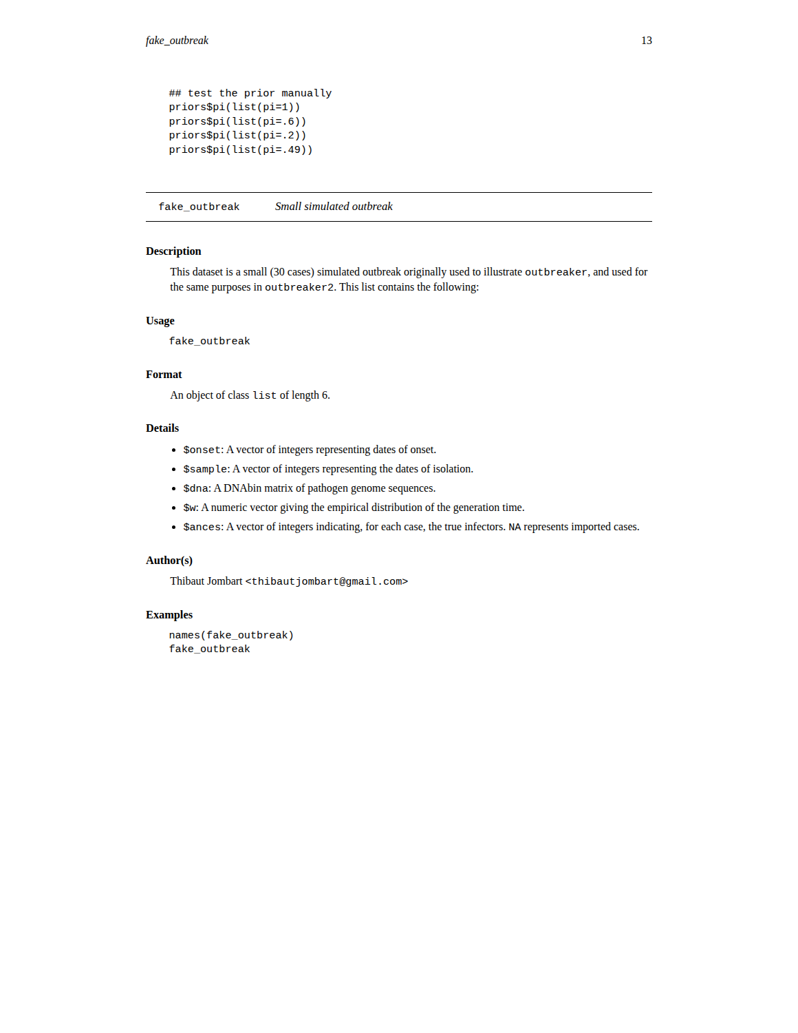fake_outbreak 13
## test the prior manually
priors$pi(list(pi=1))
priors$pi(list(pi=.6))
priors$pi(list(pi=.2))
priors$pi(list(pi=.49))
fake_outbreak Small simulated outbreak
Description
This dataset is a small (30 cases) simulated outbreak originally used to illustrate outbreaker, and used for the same purposes in outbreaker2. This list contains the following:
Usage
fake_outbreak
Format
An object of class list of length 6.
Details
$onset: A vector of integers representing dates of onset.
$sample: A vector of integers representing the dates of isolation.
$dna: A DNAbin matrix of pathogen genome sequences.
$w: A numeric vector giving the empirical distribution of the generation time.
$ances: A vector of integers indicating, for each case, the true infectors. NA represents imported cases.
Author(s)
Thibaut Jombart <thibautjombart@gmail.com>
Examples
names(fake_outbreak)
fake_outbreak